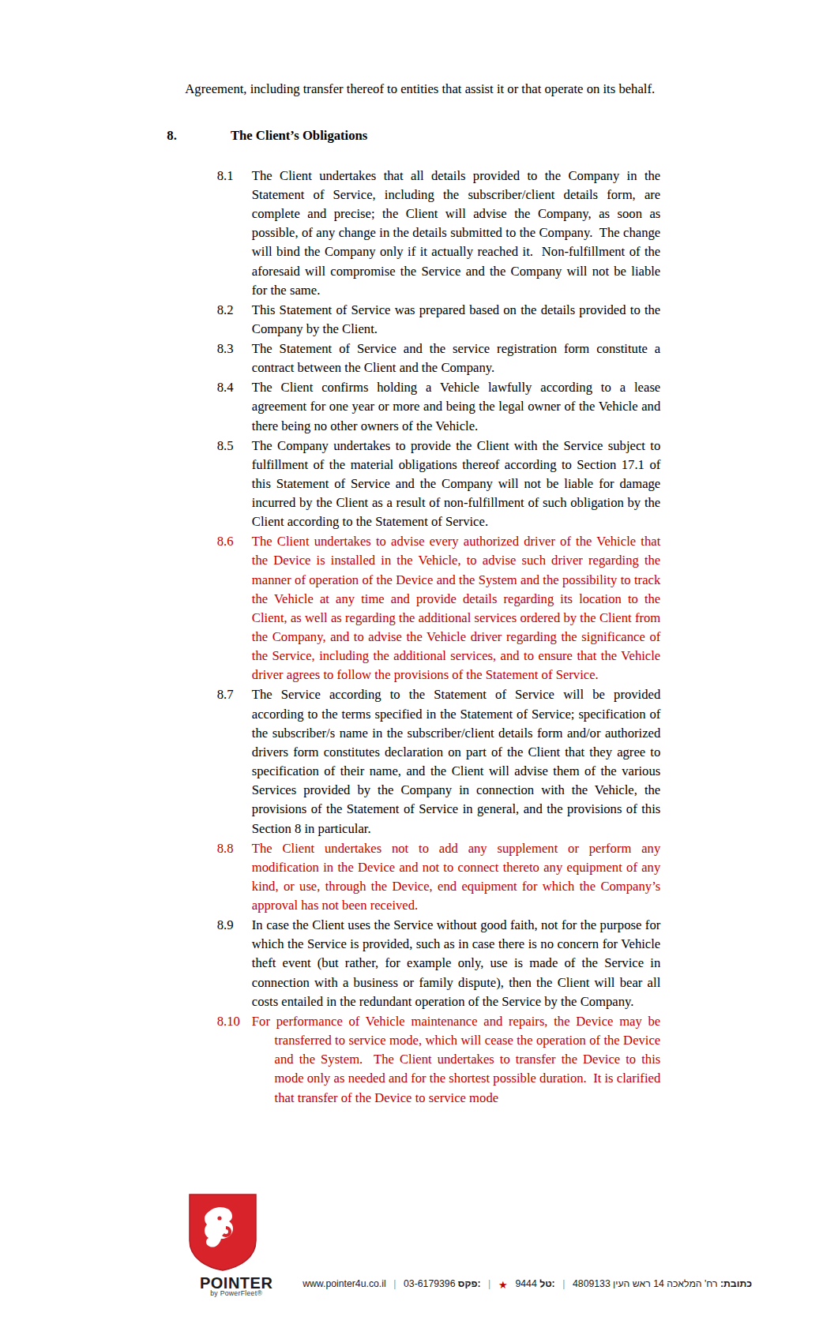Agreement, including transfer thereof to entities that assist it or that operate on its behalf.
8. The Client’s Obligations
8.1 The Client undertakes that all details provided to the Company in the Statement of Service, including the subscriber/client details form, are complete and precise; the Client will advise the Company, as soon as possible, of any change in the details submitted to the Company. The change will bind the Company only if it actually reached it. Non-fulfillment of the aforesaid will compromise the Service and the Company will not be liable for the same.
8.2 This Statement of Service was prepared based on the details provided to the Company by the Client.
8.3 The Statement of Service and the service registration form constitute a contract between the Client and the Company.
8.4 The Client confirms holding a Vehicle lawfully according to a lease agreement for one year or more and being the legal owner of the Vehicle and there being no other owners of the Vehicle.
8.5 The Company undertakes to provide the Client with the Service subject to fulfillment of the material obligations thereof according to Section 17.1 of this Statement of Service and the Company will not be liable for damage incurred by the Client as a result of non-fulfillment of such obligation by the Client according to the Statement of Service.
8.6 The Client undertakes to advise every authorized driver of the Vehicle that the Device is installed in the Vehicle, to advise such driver regarding the manner of operation of the Device and the System and the possibility to track the Vehicle at any time and provide details regarding its location to the Client, as well as regarding the additional services ordered by the Client from the Company, and to advise the Vehicle driver regarding the significance of the Service, including the additional services, and to ensure that the Vehicle driver agrees to follow the provisions of the Statement of Service.
8.7 The Service according to the Statement of Service will be provided according to the terms specified in the Statement of Service; specification of the subscriber/s name in the subscriber/client details form and/or authorized drivers form constitutes declaration on part of the Client that they agree to specification of their name, and the Client will advise them of the various Services provided by the Company in connection with the Vehicle, the provisions of the Statement of Service in general, and the provisions of this Section 8 in particular.
8.8 The Client undertakes not to add any supplement or perform any modification in the Device and not to connect thereto any equipment of any kind, or use, through the Device, end equipment for which the Company’s approval has not been received.
8.9 In case the Client uses the Service without good faith, not for the purpose for which the Service is provided, such as in case there is no concern for Vehicle theft event (but rather, for example only, use is made of the Service in connection with a business or family dispute), then the Client will bear all costs entailed in the redundant operation of the Service by the Company.
8.10 For performance of Vehicle maintenance and repairs, the Device may be transferred to service mode, which will cease the operation of the Device and the System. The Client undertakes to transfer the Device to this mode only as needed and for the shortest possible duration. It is clarified that transfer of the Device to service mode
POINTERby PowerFleet®
www.pointer4u.co.il | 03-6179396 :פקס | ★ 9444 :טל | כתובת: רח' המלאכה 14 ראש העין 4809133